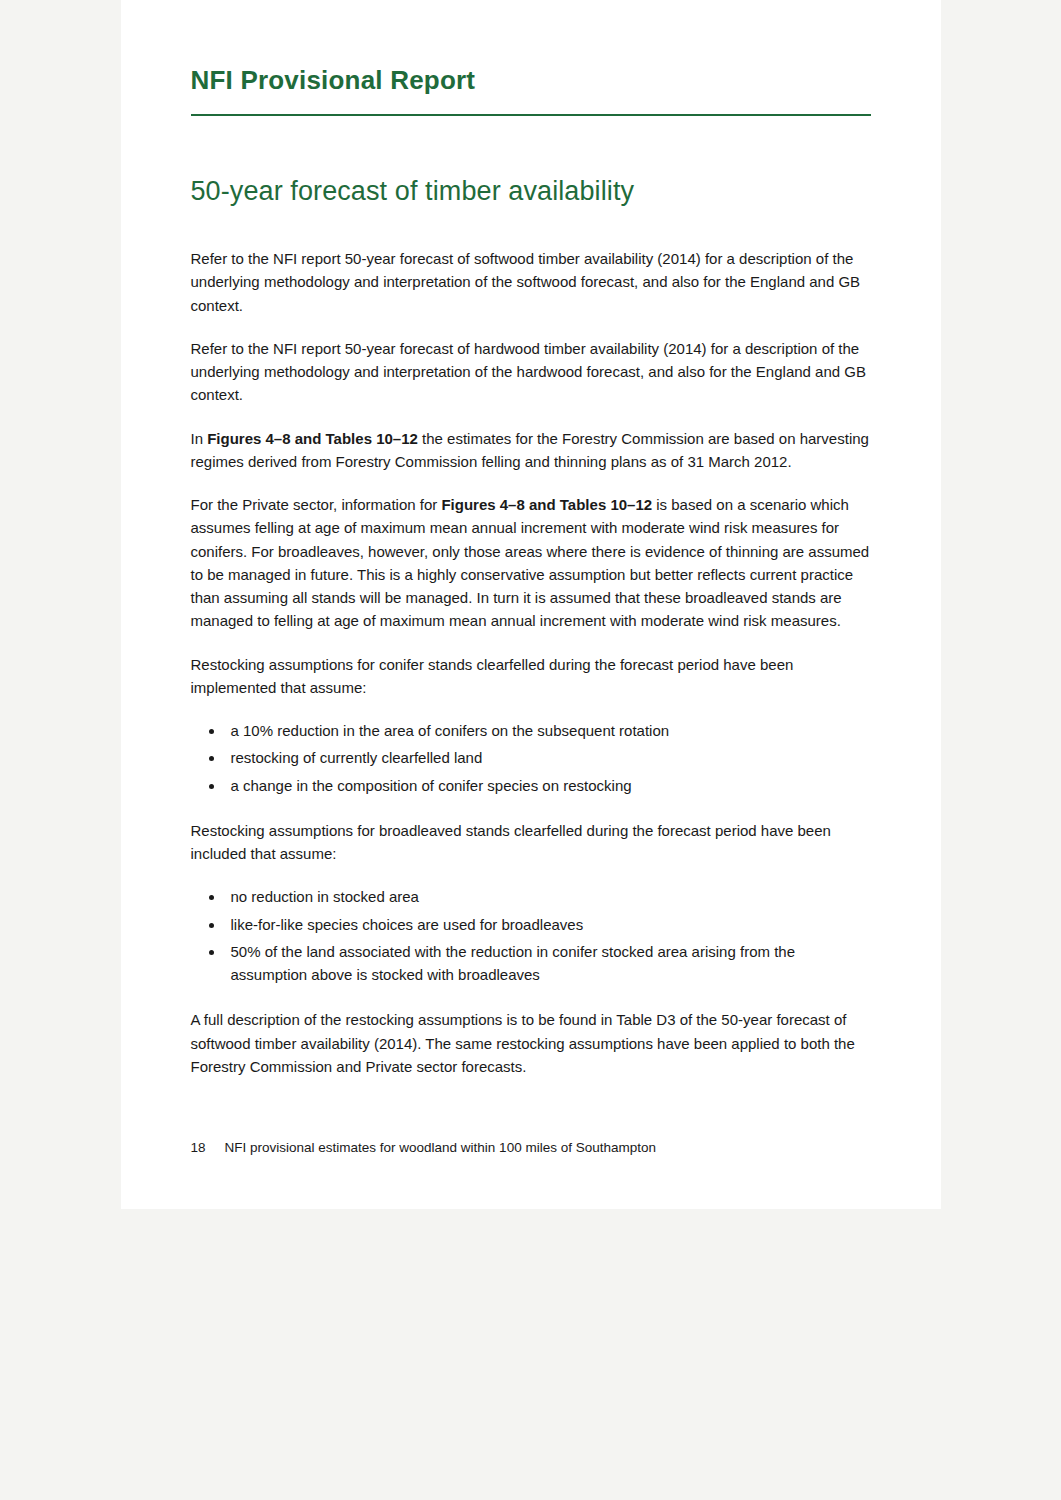NFI Provisional Report
50-year forecast of timber availability
Refer to the NFI report 50-year forecast of softwood timber availability (2014) for a description of the underlying methodology and interpretation of the softwood forecast, and also for the England and GB context.
Refer to the NFI report 50-year forecast of hardwood timber availability (2014) for a description of the underlying methodology and interpretation of the hardwood forecast, and also for the England and GB context.
In Figures 4–8 and Tables 10–12 the estimates for the Forestry Commission are based on harvesting regimes derived from Forestry Commission felling and thinning plans as of 31 March 2012.
For the Private sector, information for Figures 4–8 and Tables 10–12 is based on a scenario which assumes felling at age of maximum mean annual increment with moderate wind risk measures for conifers. For broadleaves, however, only those areas where there is evidence of thinning are assumed to be managed in future. This is a highly conservative assumption but better reflects current practice than assuming all stands will be managed. In turn it is assumed that these broadleaved stands are managed to felling at age of maximum mean annual increment with moderate wind risk measures.
Restocking assumptions for conifer stands clearfelled during the forecast period have been implemented that assume:
a 10% reduction in the area of conifers on the subsequent rotation
restocking of currently clearfelled land
a change in the composition of conifer species on restocking
Restocking assumptions for broadleaved stands clearfelled during the forecast period have been included that assume:
no reduction in stocked area
like-for-like species choices are used for broadleaves
50% of the land associated with the reduction in conifer stocked area arising from the assumption above is stocked with broadleaves
A full description of the restocking assumptions is to be found in Table D3 of the 50-year forecast of softwood timber availability (2014). The same restocking assumptions have been applied to both the Forestry Commission and Private sector forecasts.
18 NFI provisional estimates for woodland within 100 miles of Southampton